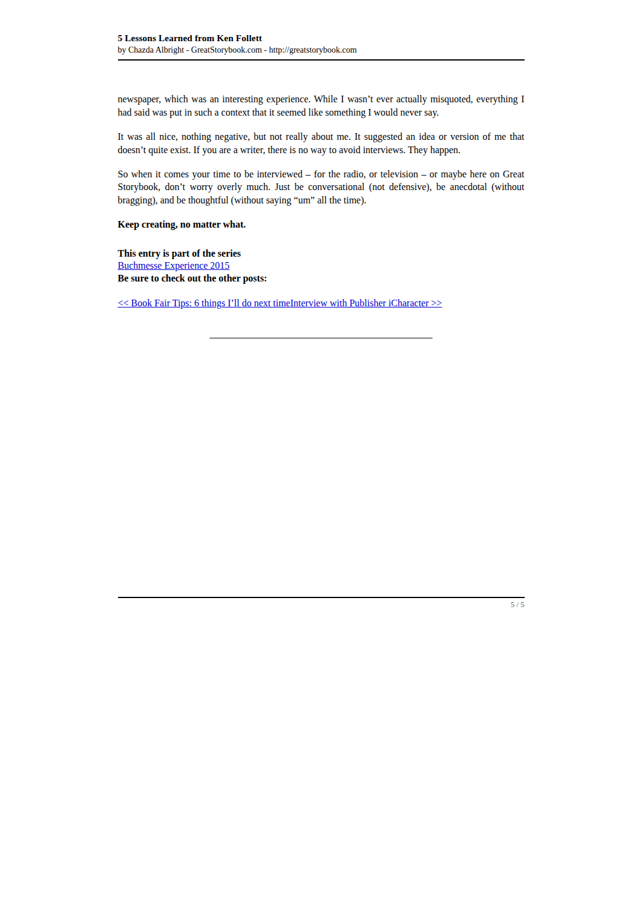5 Lessons Learned from Ken Follett
by Chazda Albright - GreatStorybook.com - http://greatstorybook.com
newspaper, which was an interesting experience. While I wasn’t ever actually misquoted, everything I had said was put in such a context that it seemed like something I would never say.
It was all nice, nothing negative, but not really about me. It suggested an idea or version of me that doesn’t quite exist. If you are a writer, there is no way to avoid interviews. They happen.
So when it comes your time to be interviewed – for the radio, or television – or maybe here on Great Storybook, don’t worry overly much. Just be conversational (not defensive), be anecdotal (without bragging), and be thoughtful (without saying “um” all the time).
Keep creating, no matter what.
This entry is part of the series
Buchmesse Experience 2015
Be sure to check out the other posts:
<< Book Fair Tips: 6 things I’ll do next time Interview with Publisher iCharacter >>
______________________________________________
5 / 5